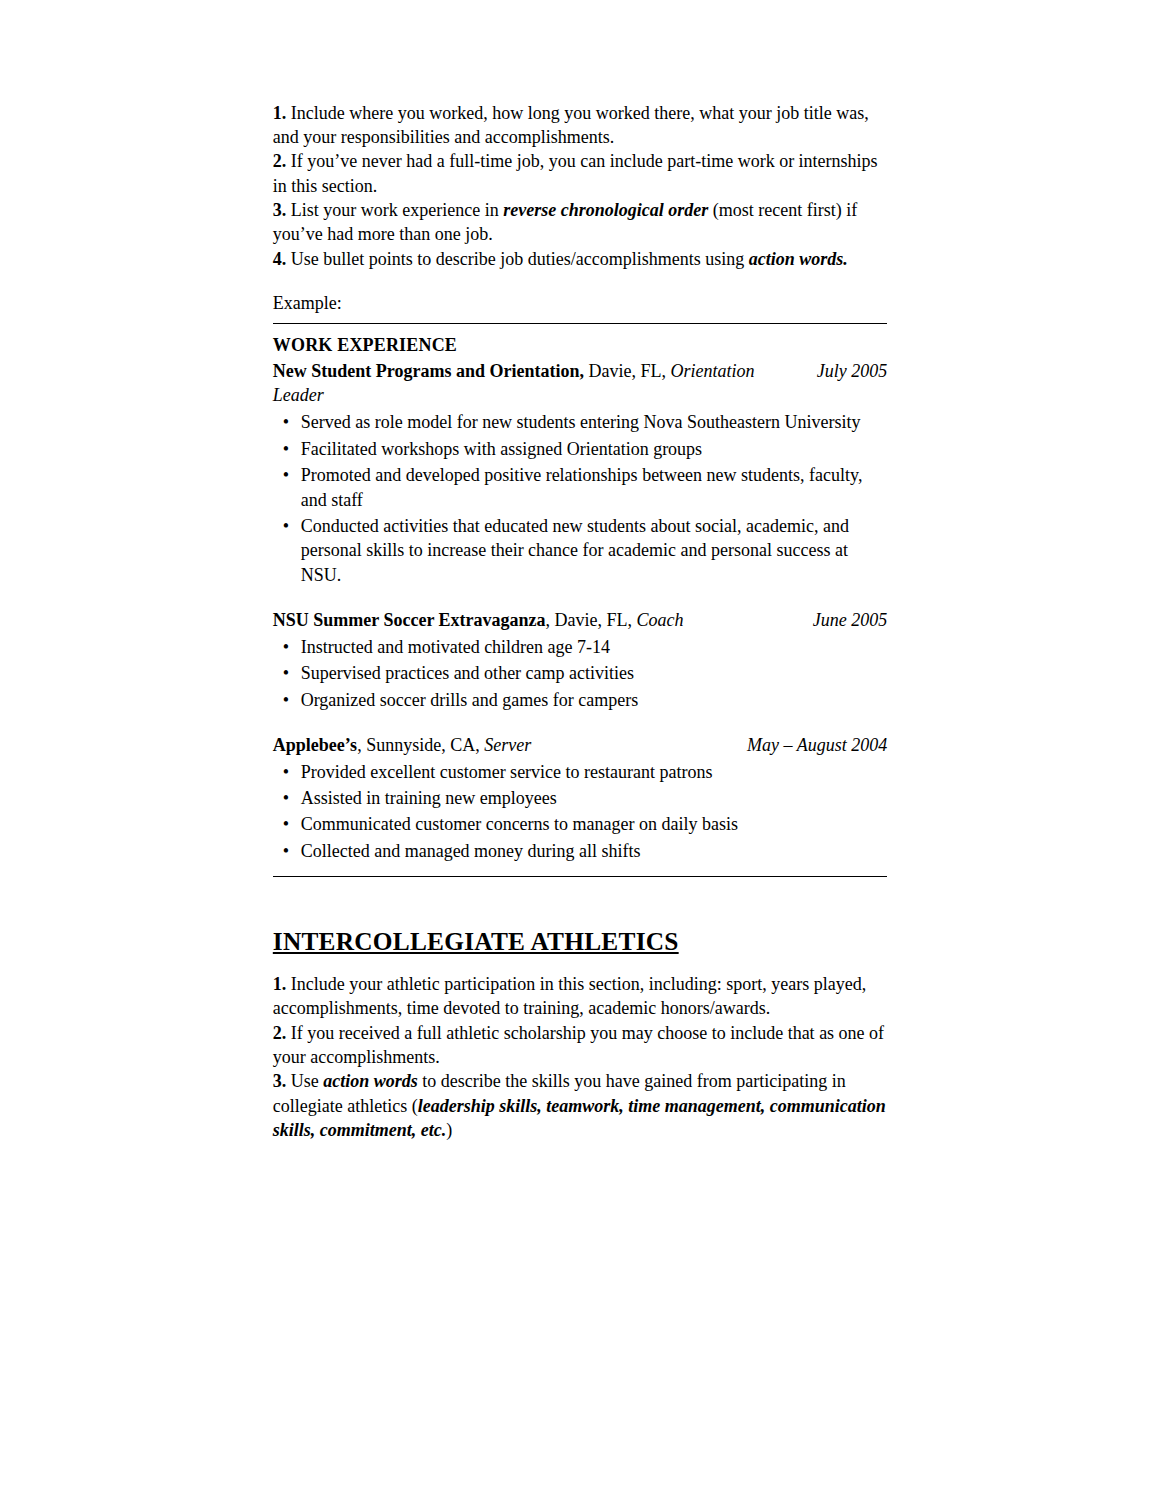1. Include where you worked, how long you worked there, what your job title was, and your responsibilities and accomplishments.
2. If you’ve never had a full-time job, you can include part-time work or internships in this section.
3. List your work experience in reverse chronological order (most recent first) if you’ve had more than one job.
4. Use bullet points to describe job duties/accomplishments using action words.
Example:
WORK EXPERIENCE
New Student Programs and Orientation, Davie, FL, Orientation Leader
July 2005
Served as role model for new students entering Nova Southeastern University
Facilitated workshops with assigned Orientation groups
Promoted and developed positive relationships between new students, faculty, and staff
Conducted activities that educated new students about social, academic, and personal skills to increase their chance for academic and personal success at NSU.
NSU Summer Soccer Extravaganza, Davie, FL, Coach
June 2005
Instructed and motivated children age 7-14
Supervised practices and other camp activities
Organized soccer drills and games for campers
Applebee’s, Sunnyside, CA, Server
May – August 2004
Provided excellent customer service to restaurant patrons
Assisted in training new employees
Communicated customer concerns to manager on daily basis
Collected and managed money during all shifts
INTERCOLLEGIATE ATHLETICS
1. Include your athletic participation in this section, including: sport, years played, accomplishments, time devoted to training, academic honors/awards.
2. If you received a full athletic scholarship you may choose to include that as one of your accomplishments.
3. Use action words to describe the skills you have gained from participating in collegiate athletics (leadership skills, teamwork, time management, communication skills, commitment, etc.)